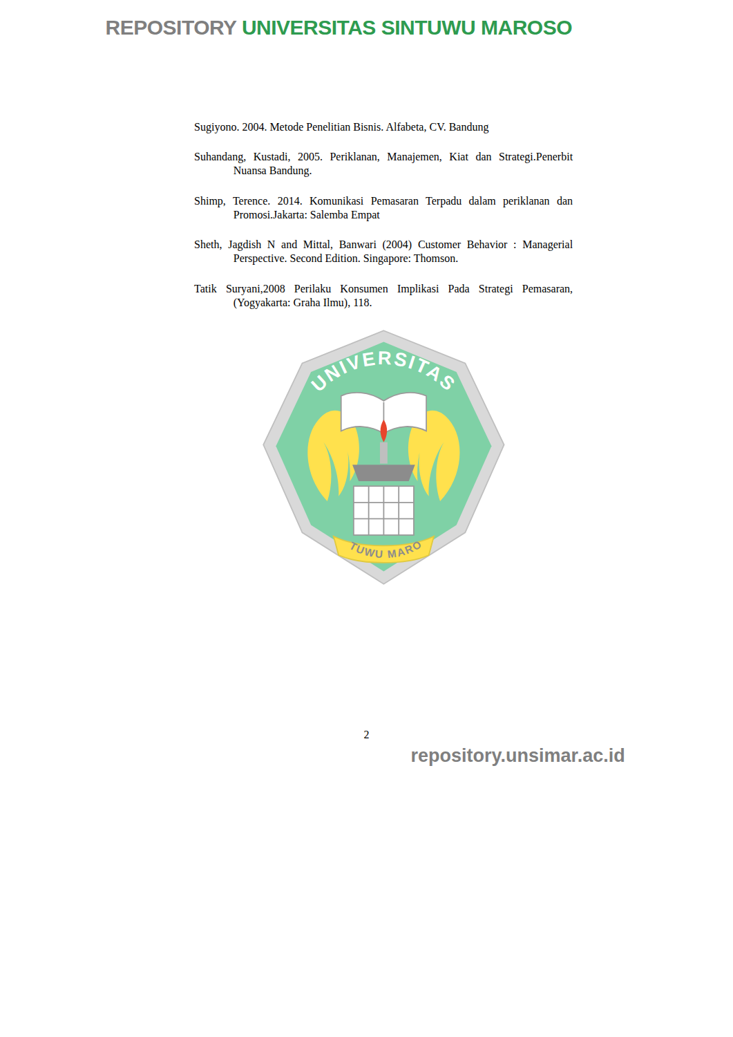REPOSITORY UNIVERSITAS SINTUWU MAROSO
Sugiyono. 2004. Metode Penelitian Bisnis. Alfabeta, CV. Bandung
Suhandang, Kustadi, 2005. Periklanan, Manajemen, Kiat dan Strategi.Penerbit Nuansa Bandung.
Shimp, Terence. 2014. Komunikasi Pemasaran Terpadu dalam periklanan dan Promosi.Jakarta: Salemba Empat
Sheth, Jagdish N and Mittal, Banwari (2004) Customer Behavior : Managerial Perspective. Second Edition. Singapore: Thomson.
Tatik Suryani,2008 Perilaku Konsumen Implikasi Pada Strategi Pemasaran, (Yogyakarta: Graha Ilmu), 118.
Logo Universitas Sintuwu Maroso UNIVERSITAS SINTUWU MAROSO
2
repository.unsimar.ac.id